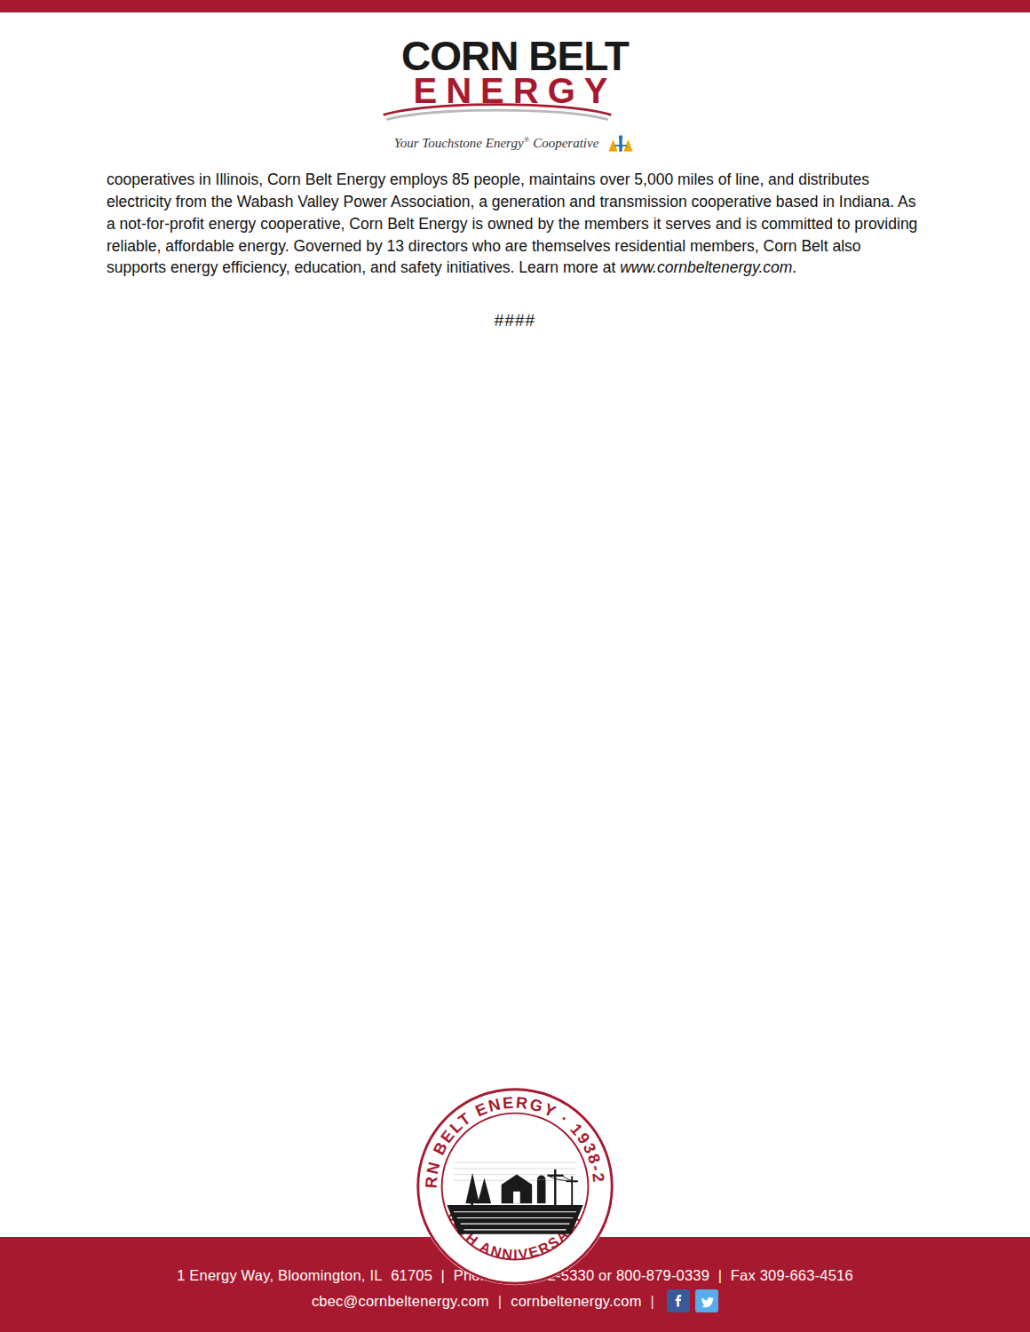Corn Belt
Energy
Your Touchstone Energy® Cooperative
cooperatives in Illinois, Corn Belt Energy employs 85 people, maintains over 5,000 miles of line, and distributes electricity from the Wabash Valley Power Association, a generation and transmission cooperative based in Indiana. As a not-for-profit energy cooperative, Corn Belt Energy is owned by the members it serves and is committed to providing reliable, affordable energy. Governed by 13 directors who are themselves residential members, Corn Belt also supports energy efficiency, education, and safety initiatives. Learn more at www.cornbeltenergy.com.
####
CORN BELT ENERGY · 1938-2018 80TH ANNIVERSARY
1 Energy Way, Bloomington, IL 61705 | Phone 309-662-5330 or 800-879-0339 | Fax 309-663-4516
cbec@cornbeltenergy.com | cornbeltenergy.com |